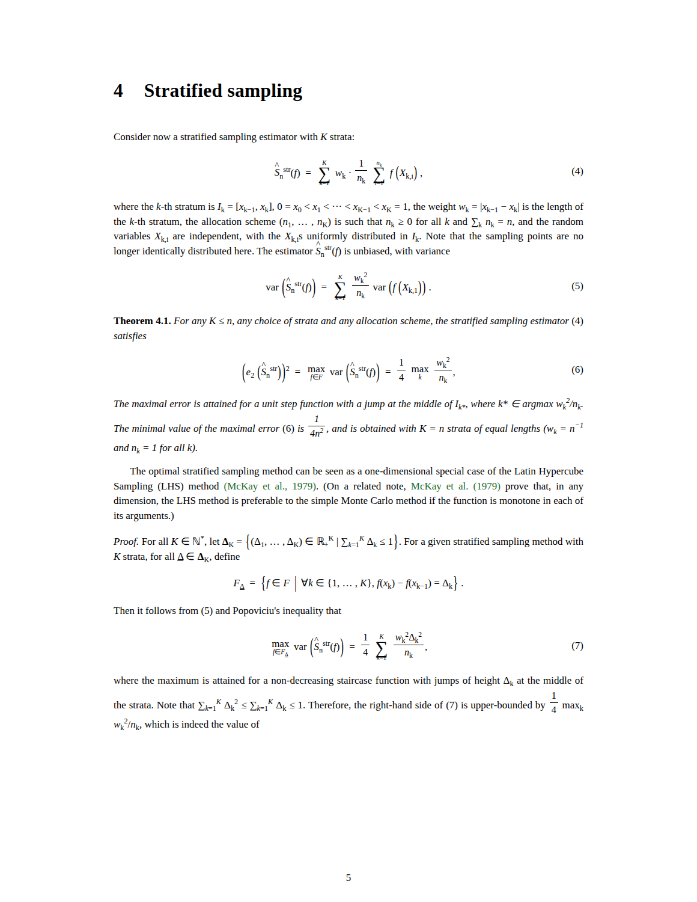4 Stratified sampling
Consider now a stratified sampling estimator with K strata:
^Snstr(f) = K∑k=1 wk · 1 nk nk∑i=1 f (Xk,i) , (4)
where the k-th stratum is Ik = [xk−1, xk], 0 = x0 < x1 < ··· < xK−1 < xK = 1, the weight wk = |xk−1 − xk| is the length of the k-th stratum, the allocation scheme (n1, … , nK) is such that nk ≥ 0 for all k and ∑k nk = n, and the random variables Xk,i are independent, with the Xk,is uniformly distributed in Ik. Note that the sampling points are no longer identically distributed here. The estimator ^Snstr(f) is unbiased, with variance
var (^Snstr(f)) = K∑k=1 wk2 nk var (f (Xk,1)) . (5)
Theorem 4.1. For any K ≤ n, any choice of strata and any allocation scheme, the stratified sampling estimator (4) satisfies
(e2 (^Snstr))2 = max f∈F var (^Snstr(f)) = 14 max k wk2 nk, (6)
The maximal error is attained for a unit step function with a jump at the middle of Ik*, where k* ∈ argmax wk2/nk. The minimal value of the maximal error (6) is 14n2, and is obtained with K = n strata of equal lengths (wk = n−1 and nk = 1 for all k).
The optimal stratified sampling method can be seen as a one-dimensional special case of the Latin Hypercube Sampling (LHS) method (McKay et al., 1979). (On a related note, McKay et al. (1979) prove that, in any dimension, the LHS method is preferable to the simple Monte Carlo method if the function is monotone in each of its arguments.)
Proof. For all K ∈ ℕ*, let ΔK = {(Δ1, … , ΔK) ∈ ℝ+K | ∑k=1K Δk ≤ 1}. For a given stratified sampling method with K strata, for all Δ ∈ ΔK, define
FΔ = {f ∈ F | ∀k ∈ {1, … , K}, f(xk) − f(xk−1) = Δk} .
Then it follows from (5) and Popoviciu's inequality that
max f∈FΔ var (^Snstr(f)) = 14 K∑k=1 wk2Δk2 nk, (7)
where the maximum is attained for a non-decreasing staircase function with jumps of height Δk at the middle of the strata. Note that ∑k=1K Δk2 ≤ ∑k=1K Δk ≤ 1. Therefore, the right-hand side of (7) is upper-bounded by 14 maxk wk2/nk, which is indeed the value of
5